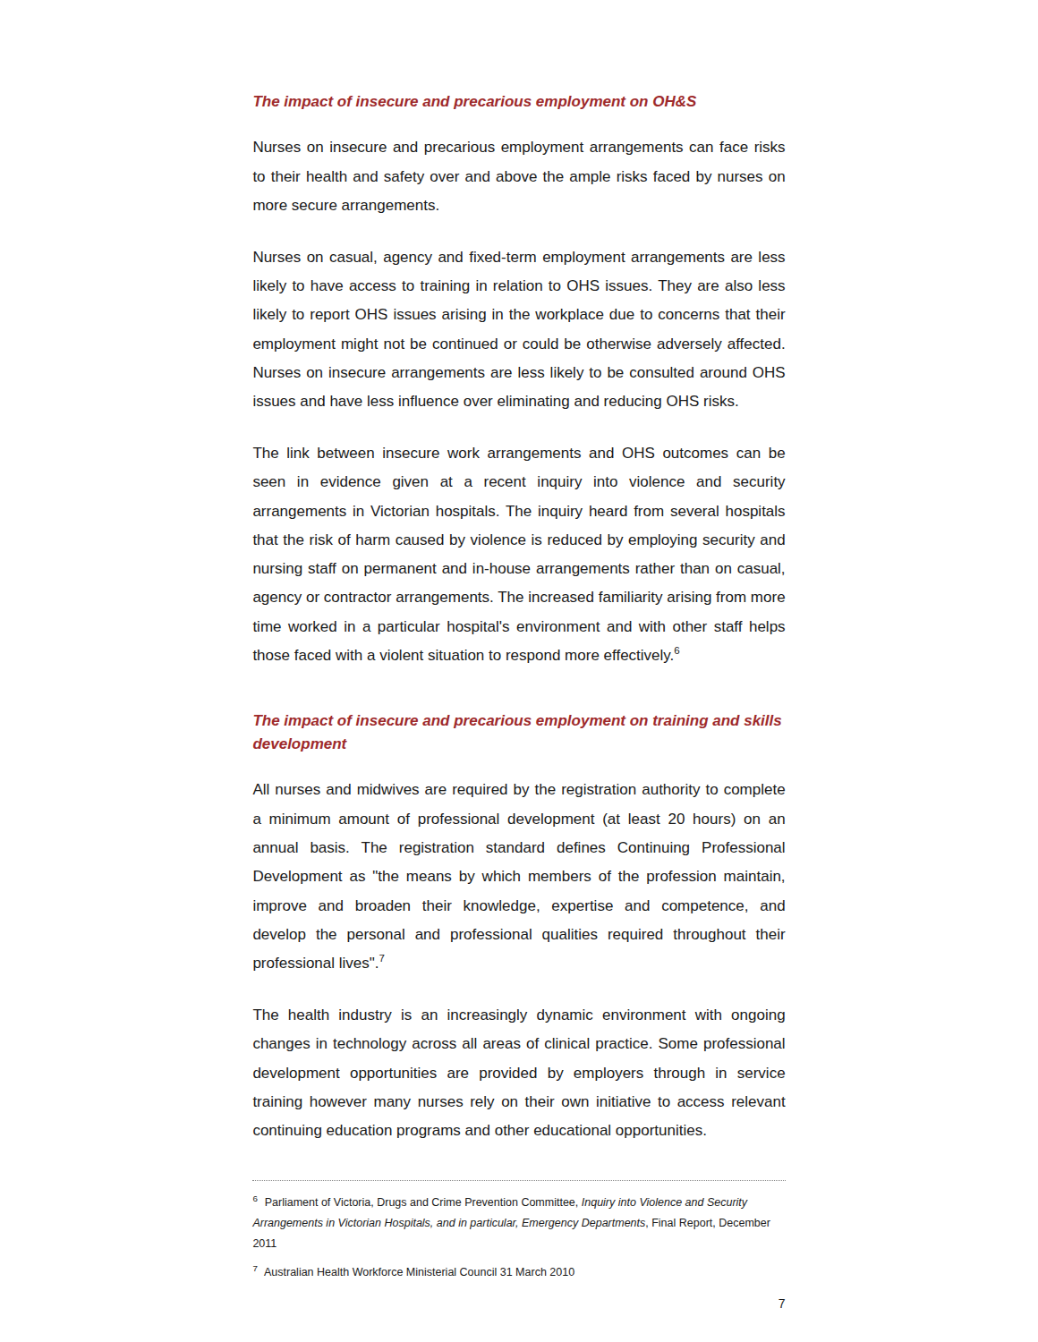The impact of insecure and precarious employment on OH&S
Nurses on insecure and precarious employment arrangements can face risks to their health and safety over and above the ample risks faced by nurses on more secure arrangements.
Nurses on casual, agency and fixed-term employment arrangements are less likely to have access to training in relation to OHS issues. They are also less likely to report OHS issues arising in the workplace due to concerns that their employment might not be continued or could be otherwise adversely affected. Nurses on insecure arrangements are less likely to be consulted around OHS issues and have less influence over eliminating and reducing OHS risks.
The link between insecure work arrangements and OHS outcomes can be seen in evidence given at a recent inquiry into violence and security arrangements in Victorian hospitals. The inquiry heard from several hospitals that the risk of harm caused by violence is reduced by employing security and nursing staff on permanent and in-house arrangements rather than on casual, agency or contractor arrangements. The increased familiarity arising from more time worked in a particular hospital's environment and with other staff helps those faced with a violent situation to respond more effectively.6
The impact of insecure and precarious employment on training and skills development
All nurses and midwives are required by the registration authority to complete a minimum amount of professional development (at least 20 hours) on an annual basis. The registration standard defines Continuing Professional Development as "the means by which members of the profession maintain, improve and broaden their knowledge, expertise and competence, and develop the personal and professional qualities required throughout their professional lives".7
The health industry is an increasingly dynamic environment with ongoing changes in technology across all areas of clinical practice. Some professional development opportunities are provided by employers through in service training however many nurses rely on their own initiative to access relevant continuing education programs and other educational opportunities.
6 Parliament of Victoria, Drugs and Crime Prevention Committee, Inquiry into Violence and Security Arrangements in Victorian Hospitals, and in particular, Emergency Departments, Final Report, December 2011
7 Australian Health Workforce Ministerial Council 31 March 2010
7